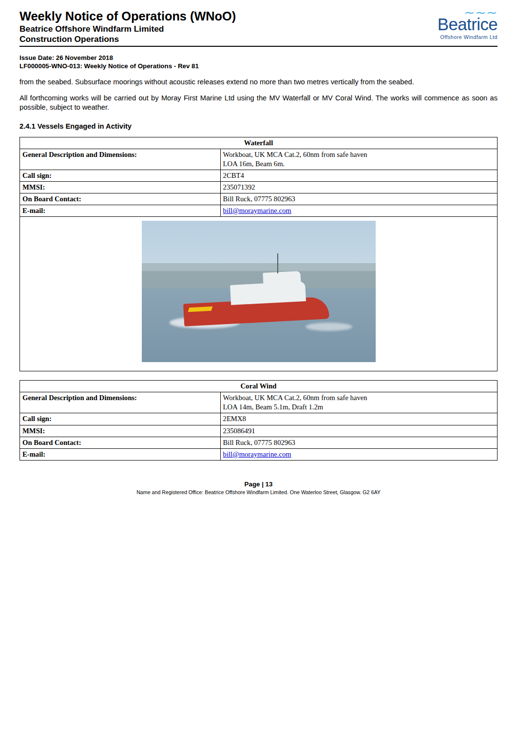Weekly Notice of Operations (WNoO)
Beatrice Offshore Windfarm Limited
Construction Operations
∼∼∼
Beatrice
Offshore Windfarm Ltd
Issue Date: 26 November 2018
LF000005-WNO-013: Weekly Notice of Operations - Rev 81
from the seabed. Subsurface moorings without acoustic releases extend no more than two metres vertically from the seabed.
All forthcoming works will be carried out by Moray First Marine Ltd using the MV Waterfall or MV Coral Wind. The works will commence as soon as possible, subject to weather.
2.4.1 Vessels Engaged in Activity
| Waterfall |
| General Description and Dimensions: | Workboat, UK MCA Cat.2, 60nm from safe haven LOA 16m, Beam 6m. |
| Call sign: | 2CBT4 |
| MMSI: | 235071392 |
| On Board Contact: | Bill Ruck, 07775 802963 |
| E-mail: | bill@moraymarine.com |
| Coral Wind |
| General Description and Dimensions: | Workboat, UK MCA Cat.2, 60nm from safe haven LOA 14m, Beam 5.1m, Draft 1.2m |
| Call sign: | 2EMX8 |
| MMSI: | 235086491 |
| On Board Contact: | Bill Ruck, 07775 802963 |
| E-mail: | bill@moraymarine.com |
Page | 13
Name and Registered Office: Beatrice Offshore Windfarm Limited. One Waterloo Street, Glasgow. G2 6AY